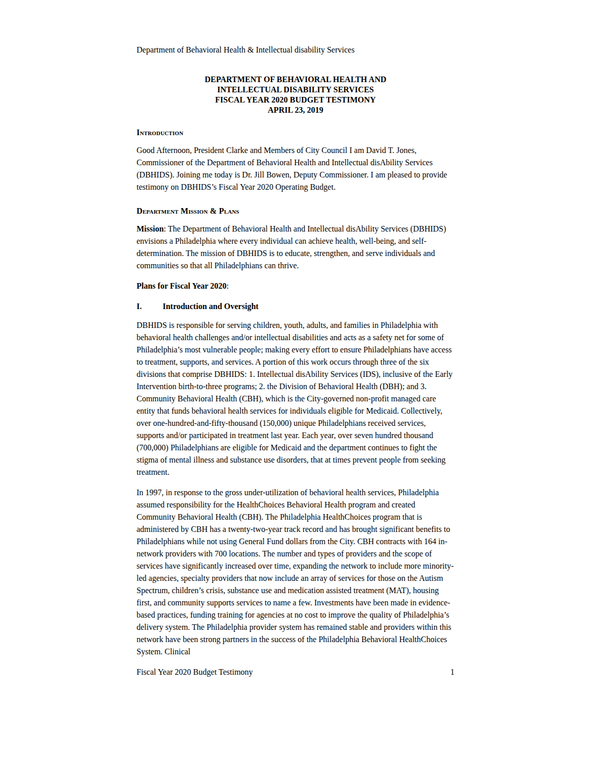Department of Behavioral Health & Intellectual disability Services
DEPARTMENT OF BEHAVIORAL HEALTH AND INTELLECTUAL DISABILITY SERVICES FISCAL YEAR 2020 BUDGET TESTIMONY APRIL 23, 2019
Introduction
Good Afternoon, President Clarke and Members of City Council I am David T. Jones, Commissioner of the Department of Behavioral Health and Intellectual disAbility Services (DBHIDS). Joining me today is Dr. Jill Bowen, Deputy Commissioner. I am pleased to provide testimony on DBHIDS’s Fiscal Year 2020 Operating Budget.
Department Mission & Plans
Mission: The Department of Behavioral Health and Intellectual disAbility Services (DBHIDS) envisions a Philadelphia where every individual can achieve health, well-being, and self-determination. The mission of DBHIDS is to educate, strengthen, and serve individuals and communities so that all Philadelphians can thrive.
Plans for Fiscal Year 2020:
I. Introduction and Oversight
DBHIDS is responsible for serving children, youth, adults, and families in Philadelphia with behavioral health challenges and/or intellectual disabilities and acts as a safety net for some of Philadelphia’s most vulnerable people; making every effort to ensure Philadelphians have access to treatment, supports, and services. A portion of this work occurs through three of the six divisions that comprise DBHIDS: 1. Intellectual disAbility Services (IDS), inclusive of the Early Intervention birth-to-three programs; 2. the Division of Behavioral Health (DBH); and 3. Community Behavioral Health (CBH), which is the City-governed non-profit managed care entity that funds behavioral health services for individuals eligible for Medicaid. Collectively, over one-hundred-and-fifty-thousand (150,000) unique Philadelphians received services, supports and/or participated in treatment last year. Each year, over seven hundred thousand (700,000) Philadelphians are eligible for Medicaid and the department continues to fight the stigma of mental illness and substance use disorders, that at times prevent people from seeking treatment.
In 1997, in response to the gross under-utilization of behavioral health services, Philadelphia assumed responsibility for the HealthChoices Behavioral Health program and created Community Behavioral Health (CBH). The Philadelphia HealthChoices program that is administered by CBH has a twenty-two-year track record and has brought significant benefits to Philadelphians while not using General Fund dollars from the City. CBH contracts with 164 in-network providers with 700 locations. The number and types of providers and the scope of services have significantly increased over time, expanding the network to include more minority-led agencies, specialty providers that now include an array of services for those on the Autism Spectrum, children’s crisis, substance use and medication assisted treatment (MAT), housing first, and community supports services to name a few. Investments have been made in evidence-based practices, funding training for agencies at no cost to improve the quality of Philadelphia’s delivery system. The Philadelphia provider system has remained stable and providers within this network have been strong partners in the success of the Philadelphia Behavioral HealthChoices System. Clinical
Fiscal Year 2020 Budget Testimony 1